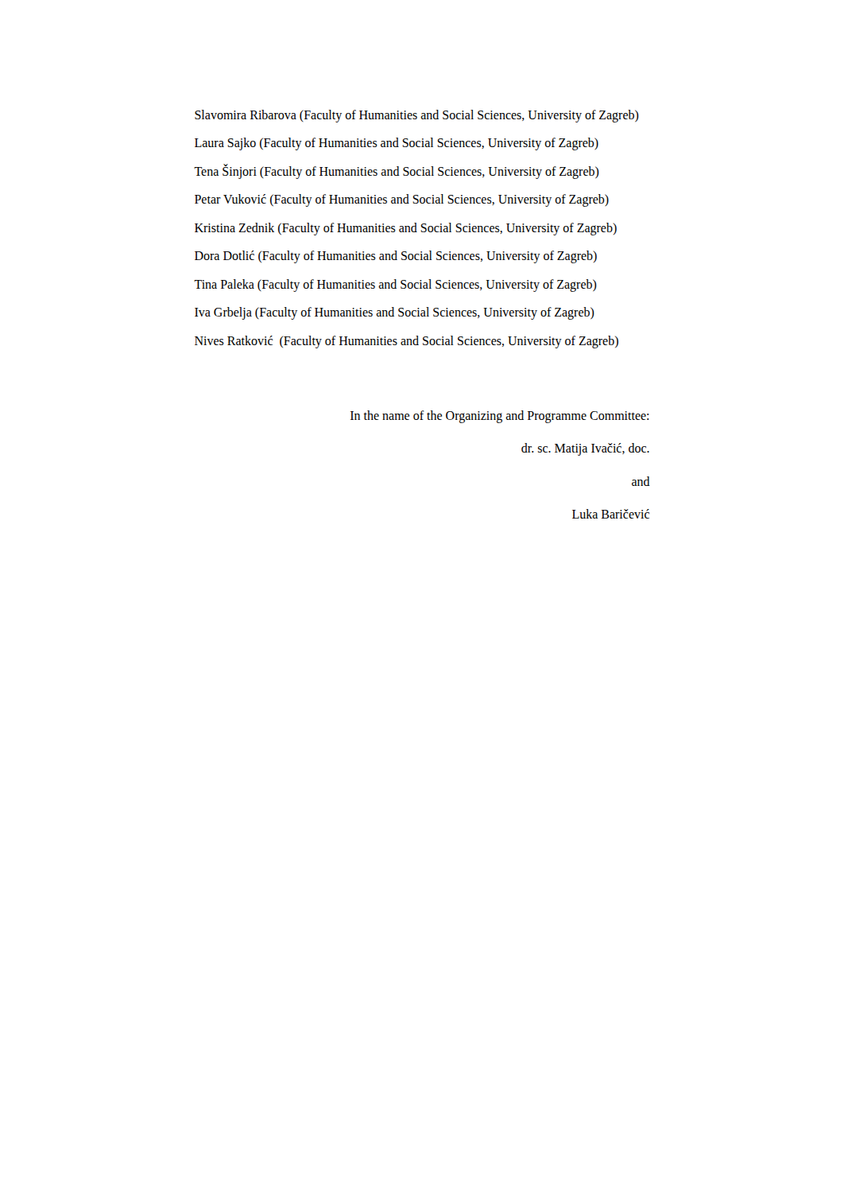Slavomira Ribarova (Faculty of Humanities and Social Sciences, University of Zagreb)
Laura Sajko (Faculty of Humanities and Social Sciences, University of Zagreb)
Tena Šinjori (Faculty of Humanities and Social Sciences, University of Zagreb)
Petar Vuković (Faculty of Humanities and Social Sciences, University of Zagreb)
Kristina Zednik (Faculty of Humanities and Social Sciences, University of Zagreb)
Dora Dotlić (Faculty of Humanities and Social Sciences, University of Zagreb)
Tina Paleka (Faculty of Humanities and Social Sciences, University of Zagreb)
Iva Grbelja (Faculty of Humanities and Social Sciences, University of Zagreb)
Nives Ratković (Faculty of Humanities and Social Sciences, University of Zagreb)
In the name of the Organizing and Programme Committee:
dr. sc. Matija Ivačić, doc.
and
Luka Baričević